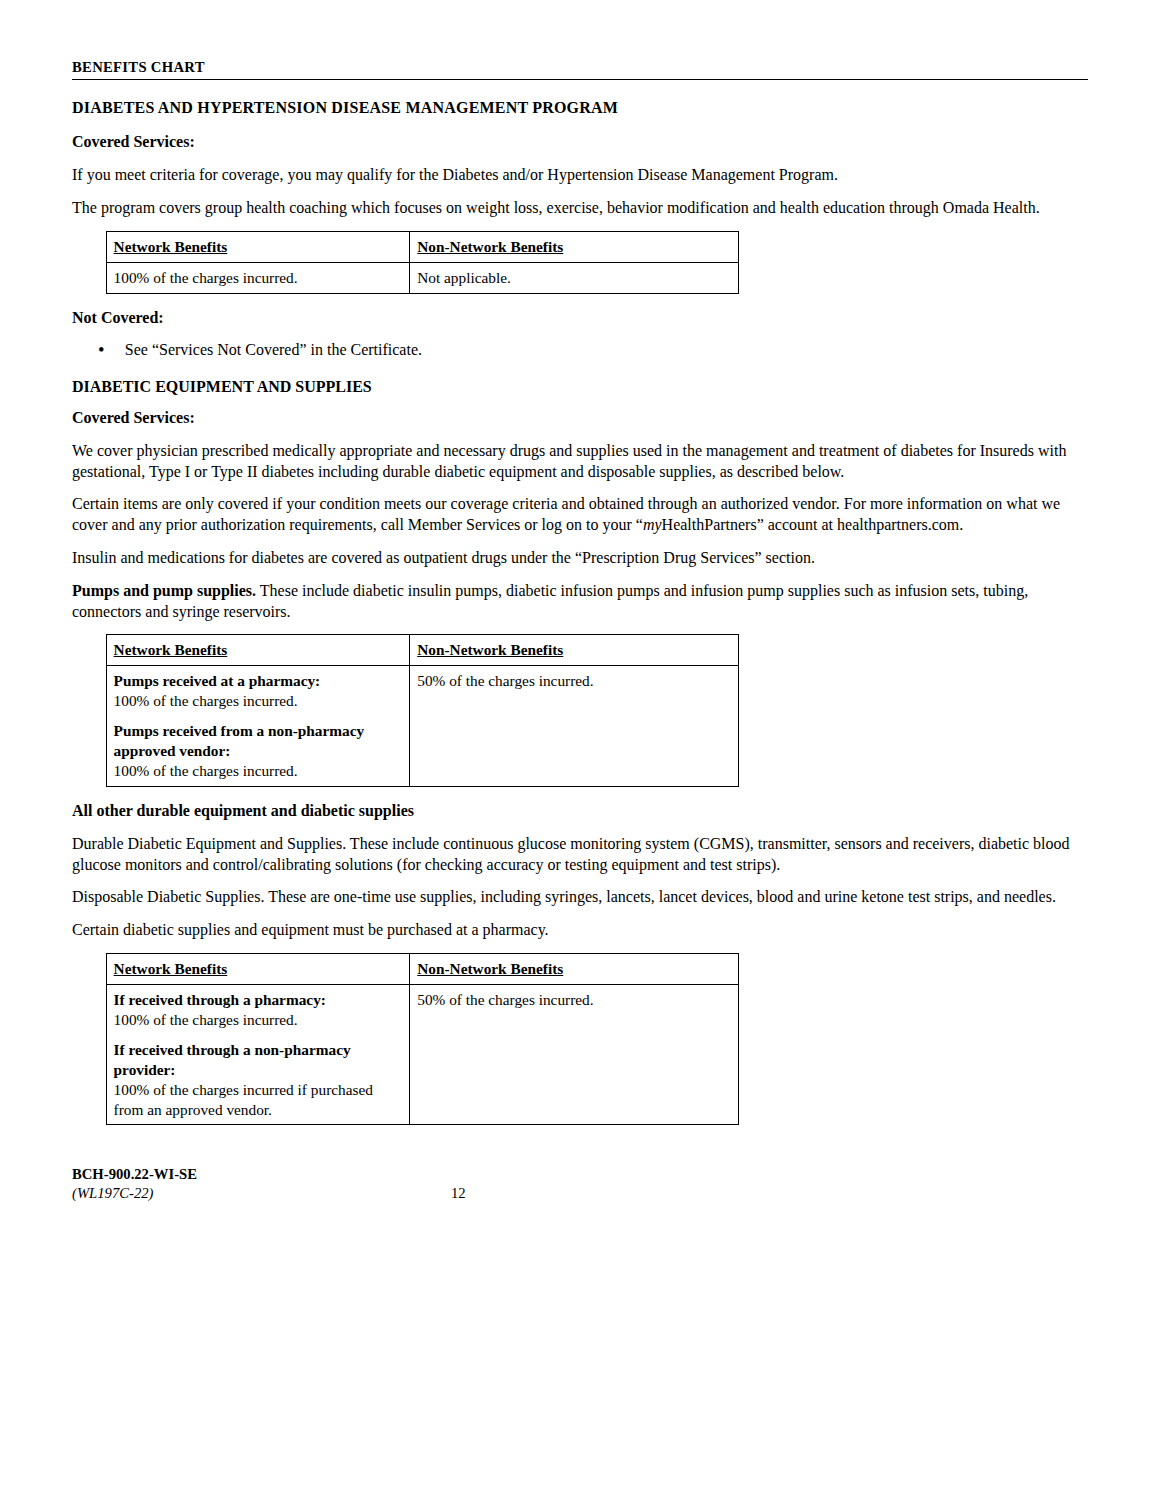BENEFITS CHART
DIABETES AND HYPERTENSION DISEASE MANAGEMENT PROGRAM
Covered Services:
If you meet criteria for coverage, you may qualify for the Diabetes and/or Hypertension Disease Management Program.
The program covers group health coaching which focuses on weight loss, exercise, behavior modification and health education through Omada Health.
| Network Benefits | Non-Network Benefits |
| 100% of the charges incurred. | Not applicable. |
Not Covered:
See “Services Not Covered” in the Certificate.
DIABETIC EQUIPMENT AND SUPPLIES
Covered Services:
We cover physician prescribed medically appropriate and necessary drugs and supplies used in the management and treatment of diabetes for Insureds with gestational, Type I or Type II diabetes including durable diabetic equipment and disposable supplies, as described below.
Certain items are only covered if your condition meets our coverage criteria and obtained through an authorized vendor. For more information on what we cover and any prior authorization requirements, call Member Services or log on to your “my HealthPartners” account at healthpartners.com.
Insulin and medications for diabetes are covered as outpatient drugs under the “Prescription Drug Services” section.
Pumps and pump supplies. These include diabetic insulin pumps, diabetic infusion pumps and infusion pump supplies such as infusion sets, tubing, connectors and syringe reservoirs.
| Network Benefits | Non-Network Benefits |
| Pumps received at a pharmacy: 100% of the charges incurred. Pumps received from a non-pharmacy approved vendor: 100% of the charges incurred. | 50% of the charges incurred. |
All other durable equipment and diabetic supplies
Durable Diabetic Equipment and Supplies. These include continuous glucose monitoring system (CGMS), transmitter, sensors and receivers, diabetic blood glucose monitors and control/calibrating solutions (for checking accuracy or testing equipment and test strips).
Disposable Diabetic Supplies. These are one-time use supplies, including syringes, lancets, lancet devices, blood and urine ketone test strips, and needles.
Certain diabetic supplies and equipment must be purchased at a pharmacy.
| Network Benefits | Non-Network Benefits |
| If received through a pharmacy: 100% of the charges incurred. If received through a non-pharmacy provider: 100% of the charges incurred if purchased from an approved vendor. | 50% of the charges incurred. |
BCH-900.22-WI-SE
(WL197C-22) 12